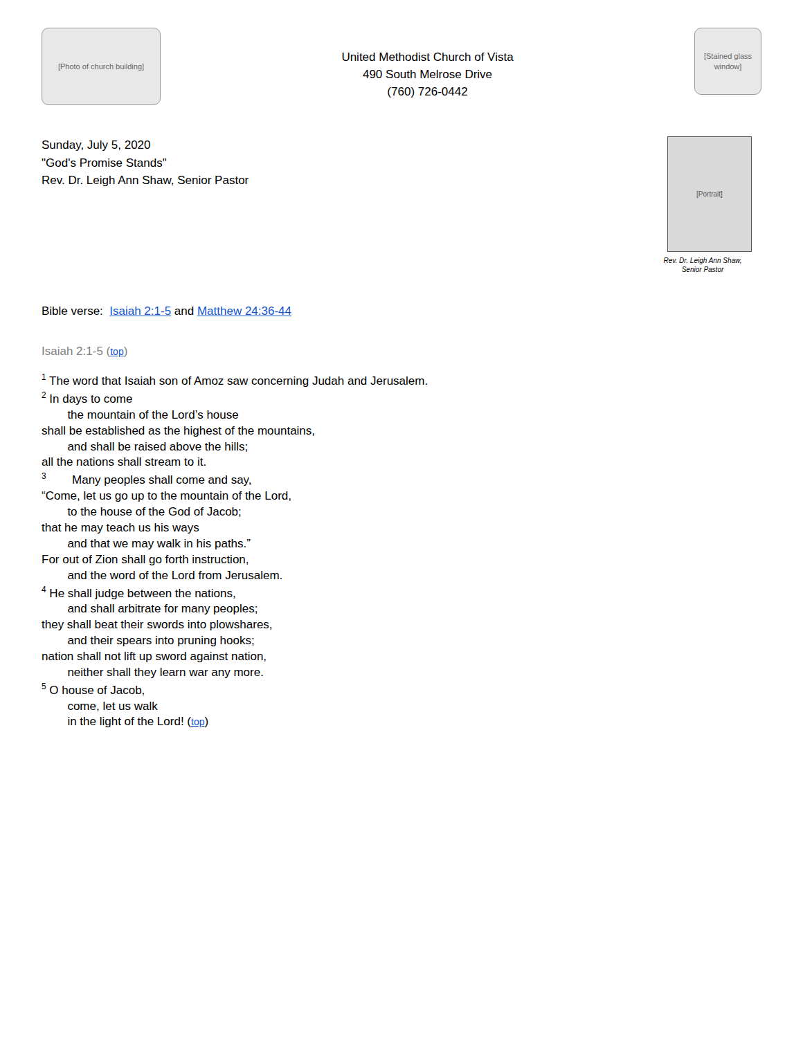[Photo of church building]
United Methodist Church of Vista
490 South Melrose Drive
(760) 726-0442
[Stained glass window]
Sunday, July 5, 2020
"God's Promise Stands"
Rev. Dr. Leigh Ann Shaw, Senior Pastor
[Portrait]
Rev. Dr. Leigh Ann Shaw,
Senior Pastor
Bible verse: Isaiah 2:1-5 and Matthew 24:36-44
Isaiah 2:1-5 (top)
1 The word that Isaiah son of Amoz saw concerning Judah and Jerusalem.
2 In days to come
the mountain of the Lord’s house
shall be established as the highest of the mountains,
and shall be raised above the hills;
all the nations shall stream to it.
3 Many peoples shall come and say,
“Come, let us go up to the mountain of the Lord,
to the house of the God of Jacob;
that he may teach us his ways
and that we may walk in his paths.”
For out of Zion shall go forth instruction,
and the word of the Lord from Jerusalem.
4 He shall judge between the nations,
and shall arbitrate for many peoples;
they shall beat their swords into plowshares,
and their spears into pruning hooks;
nation shall not lift up sword against nation,
neither shall they learn war any more.
5 O house of Jacob,
come, let us walk
in the light of the Lord! (top)